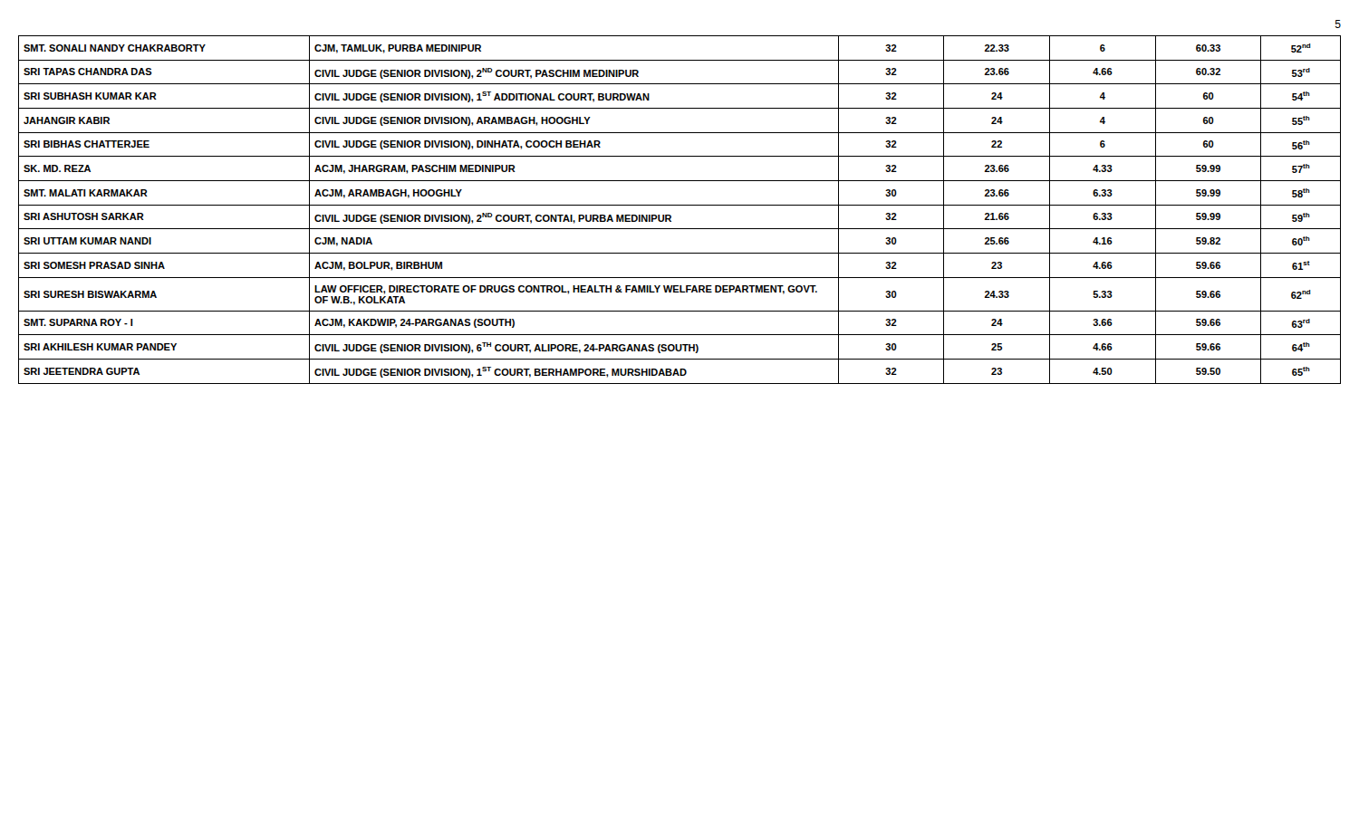5
| SMT. SONALI NANDY CHAKRABORTY | CJM, TAMLUK, PURBA MEDINIPUR | 32 | 22.33 | 6 | 60.33 | 52 nd |
| SRI TAPAS CHANDRA DAS | CIVIL JUDGE (SENIOR DIVISION), 2 ND COURT, PASCHIM MEDINIPUR | 32 | 23.66 | 4.66 | 60.32 | 53 rd |
| SRI SUBHASH KUMAR KAR | CIVIL JUDGE (SENIOR DIVISION), 1 ST ADDITIONAL COURT, BURDWAN | 32 | 24 | 4 | 60 | 54 th |
| JAHANGIR KABIR | CIVIL JUDGE (SENIOR DIVISION), ARAMBAGH, HOOGHLY | 32 | 24 | 4 | 60 | 55 th |
| SRI BIBHAS CHATTERJEE | CIVIL JUDGE (SENIOR DIVISION), DINHATA, COOCH BEHAR | 32 | 22 | 6 | 60 | 56 th |
| SK. MD. REZA | ACJM, JHARGRAM, PASCHIM MEDINIPUR | 32 | 23.66 | 4.33 | 59.99 | 57 th |
| SMT. MALATI KARMAKAR | ACJM, ARAMBAGH, HOOGHLY | 30 | 23.66 | 6.33 | 59.99 | 58 th |
| SRI ASHUTOSH SARKAR | CIVIL JUDGE (SENIOR DIVISION), 2 ND COURT, CONTAI, PURBA MEDINIPUR | 32 | 21.66 | 6.33 | 59.99 | 59 th |
| SRI UTTAM KUMAR NANDI | CJM, NADIA | 30 | 25.66 | 4.16 | 59.82 | 60 th |
| SRI SOMESH PRASAD SINHA | ACJM, BOLPUR, BIRBHUM | 32 | 23 | 4.66 | 59.66 | 61 st |
| SRI SURESH BISWAKARMA | LAW OFFICER, DIRECTORATE OF DRUGS CONTROL, HEALTH & FAMILY WELFARE DEPARTMENT, GOVT. OF W.B., KOLKATA | 30 | 24.33 | 5.33 | 59.66 | 62 nd |
| SMT. SUPARNA ROY - I | ACJM, KAKDWIP, 24-PARGANAS (SOUTH) | 32 | 24 | 3.66 | 59.66 | 63 rd |
| SRI AKHILESH KUMAR PANDEY | CIVIL JUDGE (SENIOR DIVISION), 6 TH COURT, ALIPORE, 24-PARGANAS (SOUTH) | 30 | 25 | 4.66 | 59.66 | 64 th |
| SRI JEETENDRA GUPTA | CIVIL JUDGE (SENIOR DIVISION), 1 ST COURT, BERHAMPORE, MURSHIDABAD | 32 | 23 | 4.50 | 59.50 | 65 th |